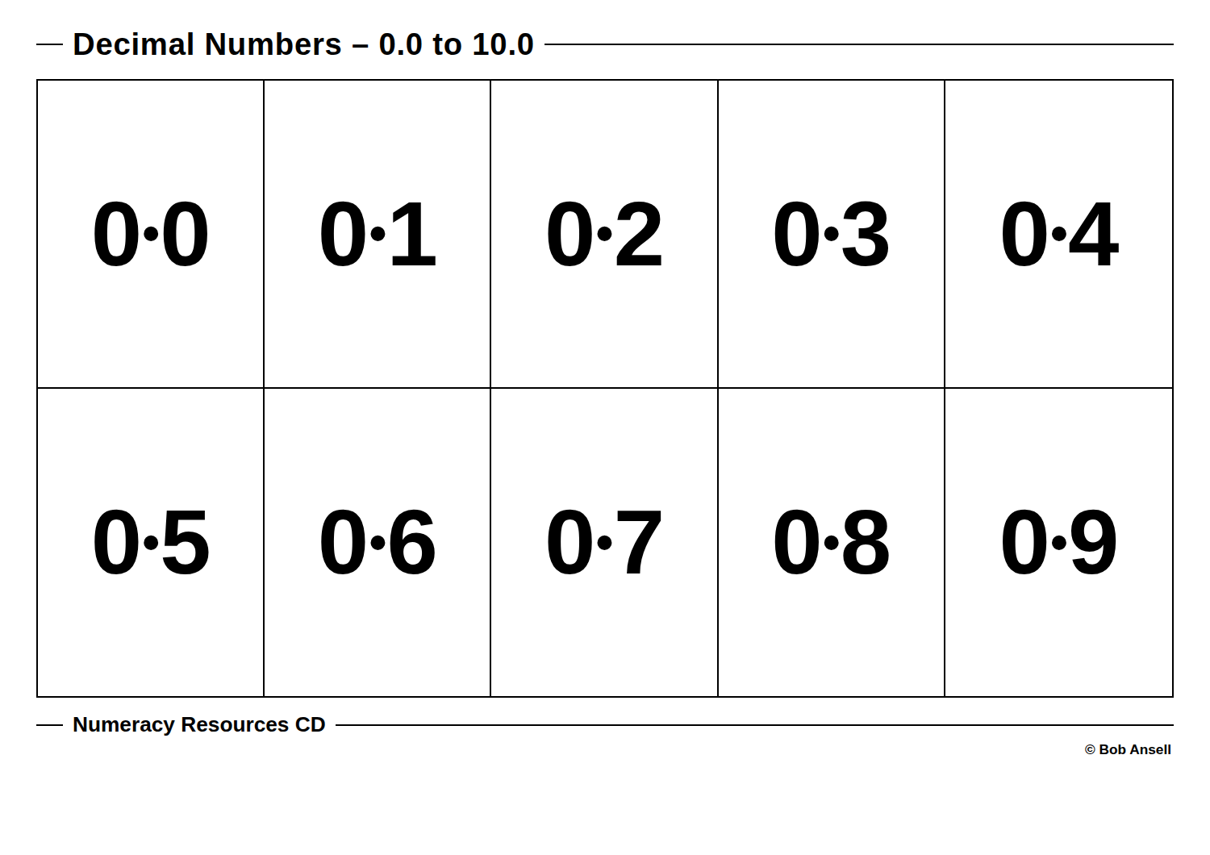Decimal Numbers – 0.0 to 10.0
0•0
0•1
0•2
0•3
0•4
0•5
0•6
0•7
0•8
0•9
Numeracy Resources CD
© Bob Ansell